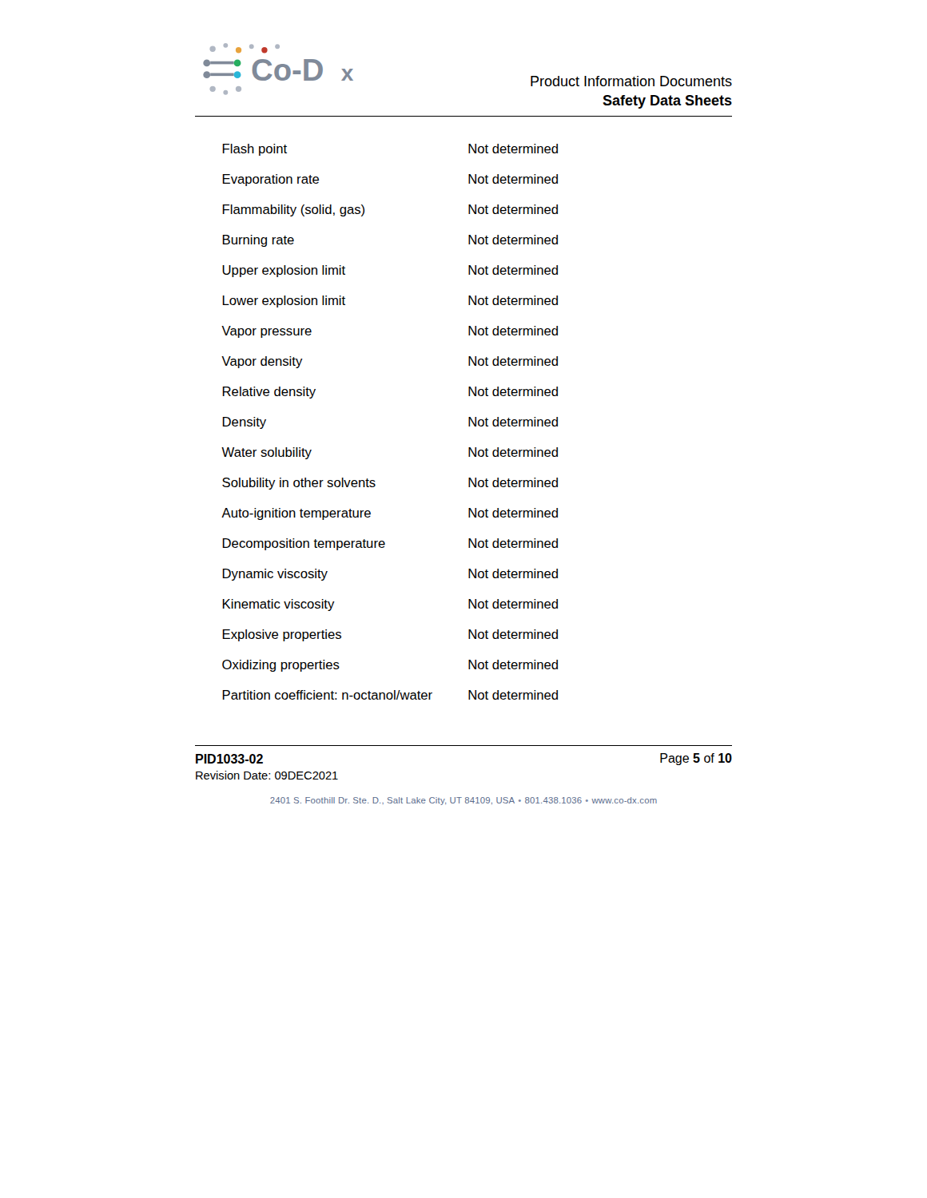Product Information Documents
Safety Data Sheets
| Flash point | Not determined |
| Evaporation rate | Not determined |
| Flammability (solid, gas) | Not determined |
| Burning rate | Not determined |
| Upper explosion limit | Not determined |
| Lower explosion limit | Not determined |
| Vapor pressure | Not determined |
| Vapor density | Not determined |
| Relative density | Not determined |
| Density | Not determined |
| Water solubility | Not determined |
| Solubility in other solvents | Not determined |
| Auto-ignition temperature | Not determined |
| Decomposition temperature | Not determined |
| Dynamic viscosity | Not determined |
| Kinematic viscosity | Not determined |
| Explosive properties | Not determined |
| Oxidizing properties | Not determined |
| Partition coefficient: n-octanol/water | Not determined |
PID1033-02
Revision Date: 09DEC2021
Page 5 of 10
2401 S. Foothill Dr. Ste. D., Salt Lake City, UT 84109, USA•801.438.1036•www.co-dx.com